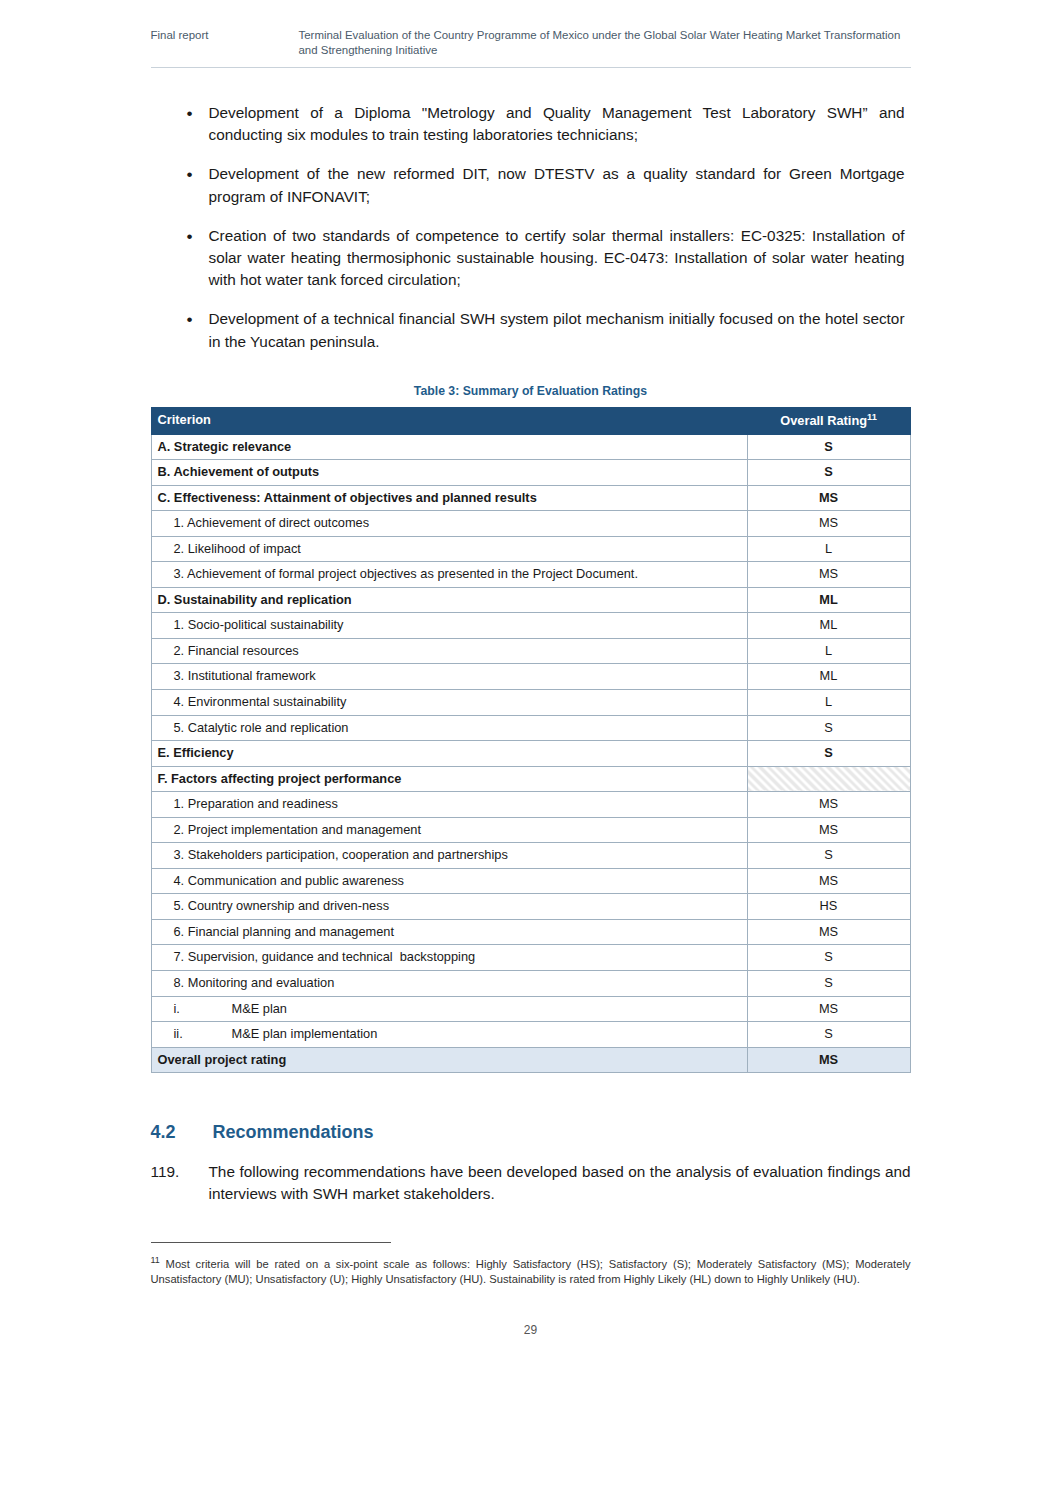Final report
Terminal Evaluation of the Country Programme of Mexico under the Global Solar Water Heating Market Transformation and Strengthening Initiative
Development of a Diploma "Metrology and Quality Management Test Laboratory SWH” and conducting six modules to train testing laboratories technicians;
Development of the new reformed DIT, now DTESTV as a quality standard for Green Mortgage program of INFONAVIT;
Creation of two standards of competence to certify solar thermal installers: EC-0325: Installation of solar water heating thermosiphonic sustainable housing. EC-0473: Installation of solar water heating with hot water tank forced circulation;
Development of a technical financial SWH system pilot mechanism initially focused on the hotel sector in the Yucatan peninsula.
Table 3: Summary of Evaluation Ratings
| Criterion | Overall Rating 11 |
| --- | --- |
| A. Strategic relevance | S |
| B. Achievement of outputs | S |
| C. Effectiveness: Attainment of objectives and planned results | MS |
| 1. Achievement of direct outcomes | MS |
| 2. Likelihood of impact | L |
| 3. Achievement of formal project objectives as presented in the Project Document. | MS |
| D. Sustainability and replication | ML |
| 1. Socio-political sustainability | ML |
| 2. Financial resources | L |
| 3. Institutional framework | ML |
| 4. Environmental sustainability | L |
| 5. Catalytic role and replication | S |
| E. Efficiency | S |
| F. Factors affecting project performance | |
| 1. Preparation and readiness | MS |
| 2. Project implementation and management | MS |
| 3. Stakeholders participation, cooperation and partnerships | S |
| 4. Communication and public awareness | MS |
| 5. Country ownership and driven-ness | HS |
| 6. Financial planning and management | MS |
| 7. Supervision, guidance and technical backstopping | S |
| 8. Monitoring and evaluation | S |
| i. M&E plan | MS |
| ii. M&E plan implementation | S |
| Overall project rating | MS |
4.2 Recommendations
119. The following recommendations have been developed based on the analysis of evaluation findings and interviews with SWH market stakeholders.
11 Most criteria will be rated on a six-point scale as follows: Highly Satisfactory (HS); Satisfactory (S); Moderately Satisfactory (MS); Moderately Unsatisfactory (MU); Unsatisfactory (U); Highly Unsatisfactory (HU). Sustainability is rated from Highly Likely (HL) down to Highly Unlikely (HU).
29